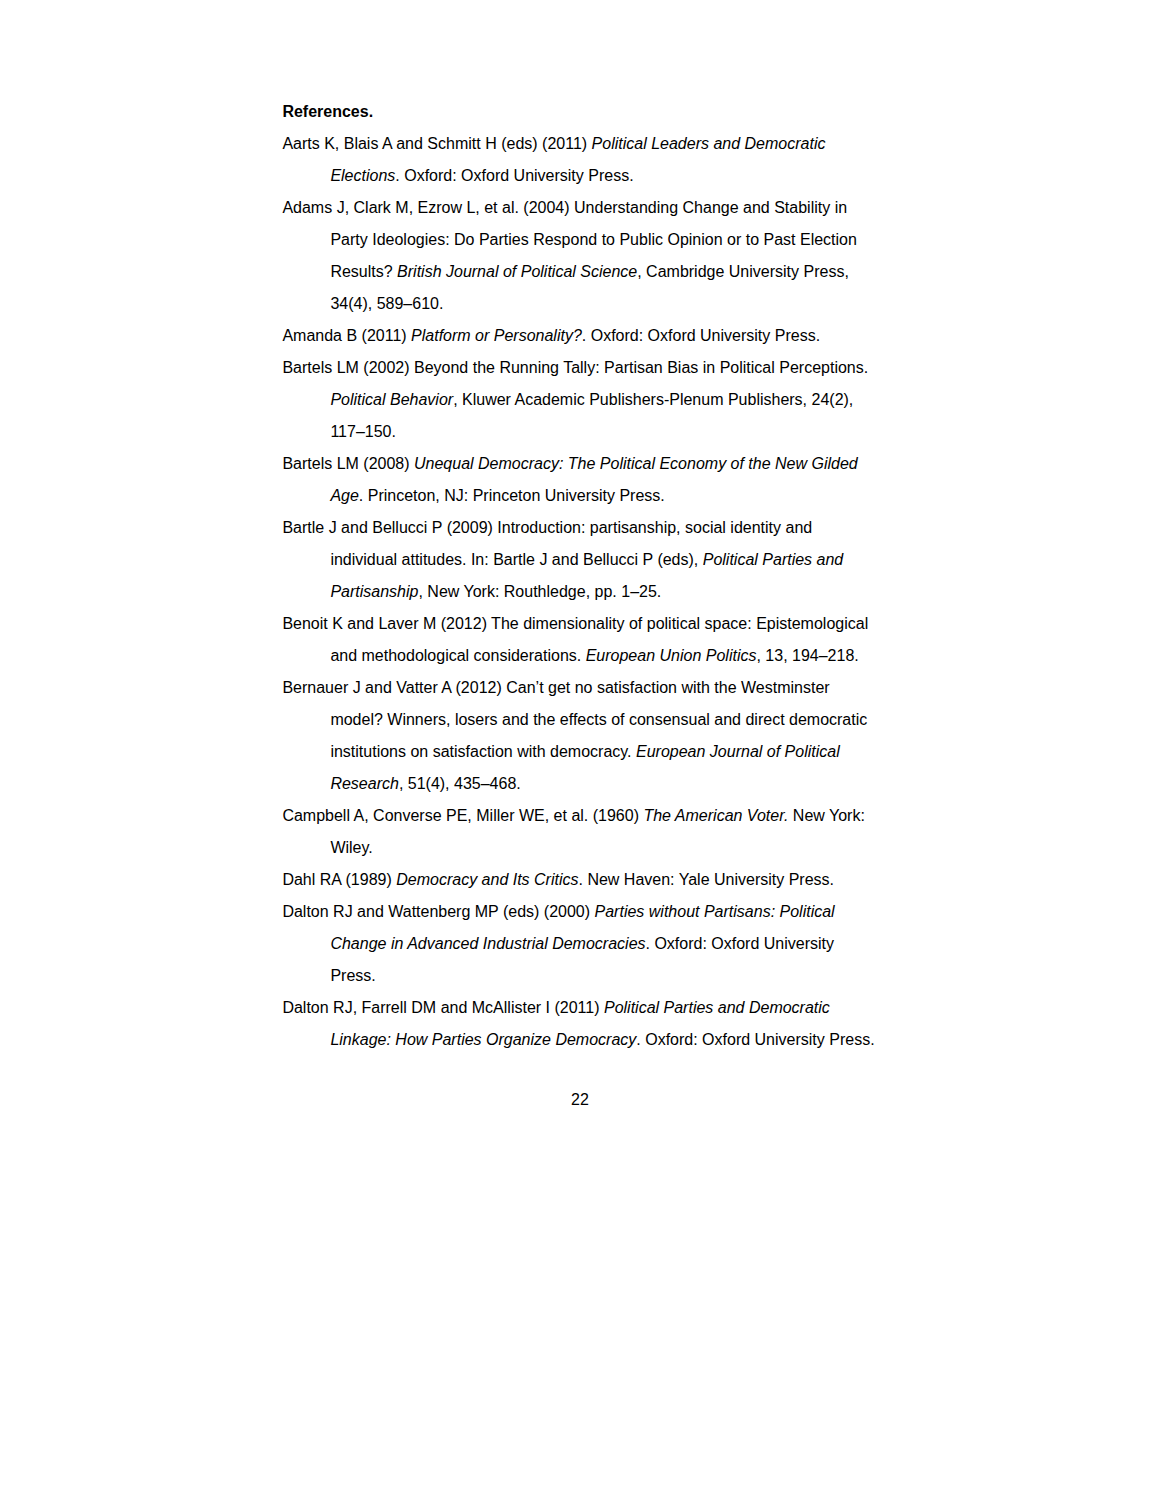References.
Aarts K, Blais A and Schmitt H (eds) (2011) Political Leaders and Democratic Elections. Oxford: Oxford University Press.
Adams J, Clark M, Ezrow L, et al. (2004) Understanding Change and Stability in Party Ideologies: Do Parties Respond to Public Opinion or to Past Election Results? British Journal of Political Science, Cambridge University Press, 34(4), 589–610.
Amanda B (2011) Platform or Personality?. Oxford: Oxford University Press.
Bartels LM (2002) Beyond the Running Tally: Partisan Bias in Political Perceptions. Political Behavior, Kluwer Academic Publishers-Plenum Publishers, 24(2), 117–150.
Bartels LM (2008) Unequal Democracy: The Political Economy of the New Gilded Age. Princeton, NJ: Princeton University Press.
Bartle J and Bellucci P (2009) Introduction: partisanship, social identity and individual attitudes. In: Bartle J and Bellucci P (eds), Political Parties and Partisanship, New York: Routhledge, pp. 1–25.
Benoit K and Laver M (2012) The dimensionality of political space: Epistemological and methodological considerations. European Union Politics, 13, 194–218.
Bernauer J and Vatter A (2012) Can’t get no satisfaction with the Westminster model? Winners, losers and the effects of consensual and direct democratic institutions on satisfaction with democracy. European Journal of Political Research, 51(4), 435–468.
Campbell A, Converse PE, Miller WE, et al. (1960) The American Voter. New York: Wiley.
Dahl RA (1989) Democracy and Its Critics. New Haven: Yale University Press.
Dalton RJ and Wattenberg MP (eds) (2000) Parties without Partisans: Political Change in Advanced Industrial Democracies. Oxford: Oxford University Press.
Dalton RJ, Farrell DM and McAllister I (2011) Political Parties and Democratic Linkage: How Parties Organize Democracy. Oxford: Oxford University Press.
22